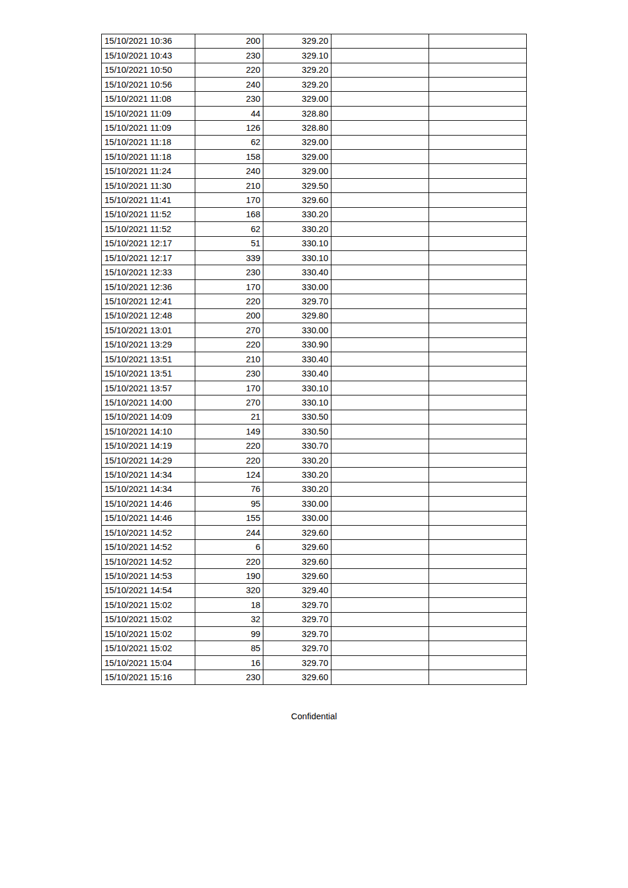| 15/10/2021 10:36 | 200 | 329.20 | | |
| 15/10/2021 10:43 | 230 | 329.10 | | |
| 15/10/2021 10:50 | 220 | 329.20 | | |
| 15/10/2021 10:56 | 240 | 329.20 | | |
| 15/10/2021 11:08 | 230 | 329.00 | | |
| 15/10/2021 11:09 | 44 | 328.80 | | |
| 15/10/2021 11:09 | 126 | 328.80 | | |
| 15/10/2021 11:18 | 62 | 329.00 | | |
| 15/10/2021 11:18 | 158 | 329.00 | | |
| 15/10/2021 11:24 | 240 | 329.00 | | |
| 15/10/2021 11:30 | 210 | 329.50 | | |
| 15/10/2021 11:41 | 170 | 329.60 | | |
| 15/10/2021 11:52 | 168 | 330.20 | | |
| 15/10/2021 11:52 | 62 | 330.20 | | |
| 15/10/2021 12:17 | 51 | 330.10 | | |
| 15/10/2021 12:17 | 339 | 330.10 | | |
| 15/10/2021 12:33 | 230 | 330.40 | | |
| 15/10/2021 12:36 | 170 | 330.00 | | |
| 15/10/2021 12:41 | 220 | 329.70 | | |
| 15/10/2021 12:48 | 200 | 329.80 | | |
| 15/10/2021 13:01 | 270 | 330.00 | | |
| 15/10/2021 13:29 | 220 | 330.90 | | |
| 15/10/2021 13:51 | 210 | 330.40 | | |
| 15/10/2021 13:51 | 230 | 330.40 | | |
| 15/10/2021 13:57 | 170 | 330.10 | | |
| 15/10/2021 14:00 | 270 | 330.10 | | |
| 15/10/2021 14:09 | 21 | 330.50 | | |
| 15/10/2021 14:10 | 149 | 330.50 | | |
| 15/10/2021 14:19 | 220 | 330.70 | | |
| 15/10/2021 14:29 | 220 | 330.20 | | |
| 15/10/2021 14:34 | 124 | 330.20 | | |
| 15/10/2021 14:34 | 76 | 330.20 | | |
| 15/10/2021 14:46 | 95 | 330.00 | | |
| 15/10/2021 14:46 | 155 | 330.00 | | |
| 15/10/2021 14:52 | 244 | 329.60 | | |
| 15/10/2021 14:52 | 6 | 329.60 | | |
| 15/10/2021 14:52 | 220 | 329.60 | | |
| 15/10/2021 14:53 | 190 | 329.60 | | |
| 15/10/2021 14:54 | 320 | 329.40 | | |
| 15/10/2021 15:02 | 18 | 329.70 | | |
| 15/10/2021 15:02 | 32 | 329.70 | | |
| 15/10/2021 15:02 | 99 | 329.70 | | |
| 15/10/2021 15:02 | 85 | 329.70 | | |
| 15/10/2021 15:04 | 16 | 329.70 | | |
| 15/10/2021 15:16 | 230 | 329.60 | | |
Confidential